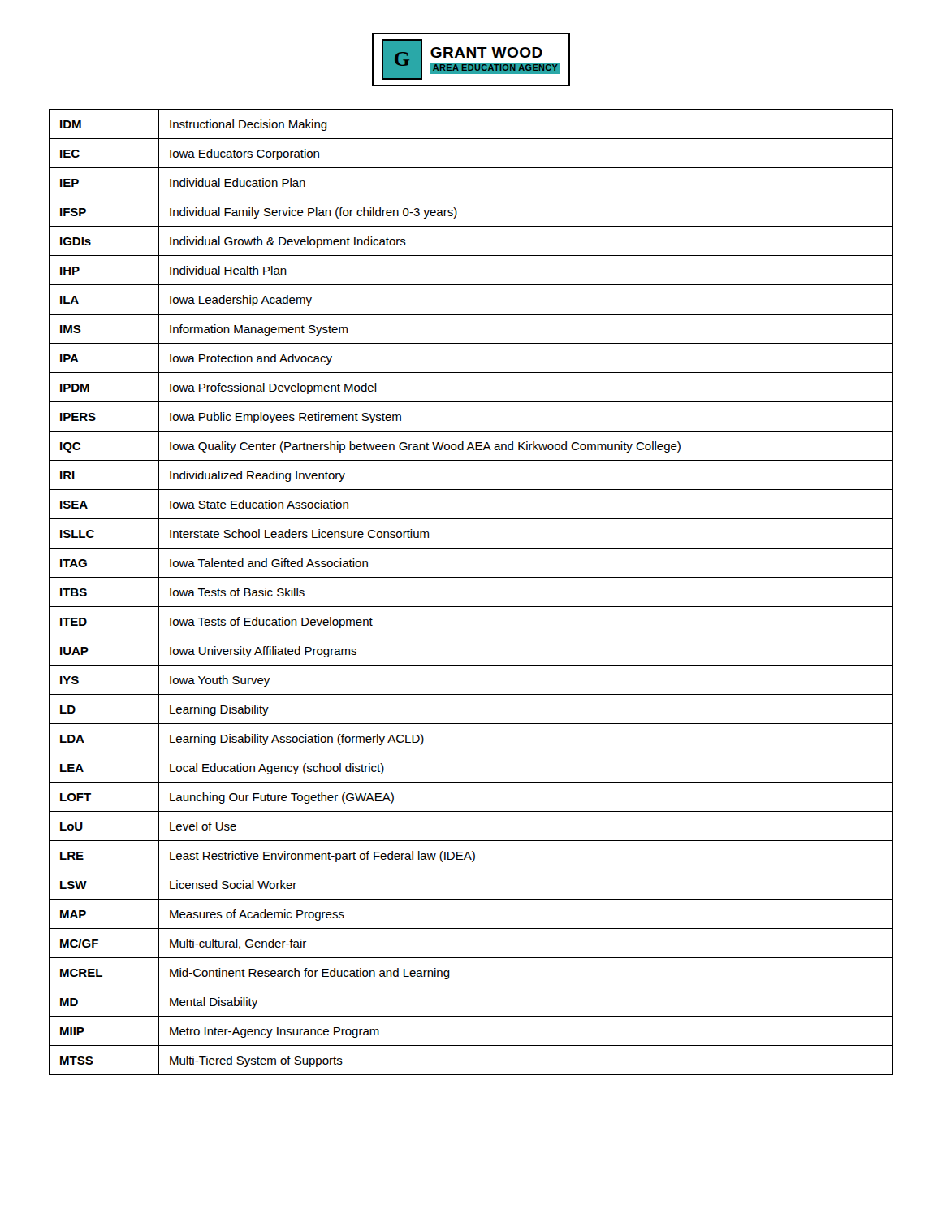G
GRANT WOOD
AREA EDUCATION AGENCY
| IDM | Instructional Decision Making |
| IEC | Iowa Educators Corporation |
| IEP | Individual Education Plan |
| IFSP | Individual Family Service Plan (for children 0-3 years) |
| IGDIs | Individual Growth & Development Indicators |
| IHP | Individual Health Plan |
| ILA | Iowa Leadership Academy |
| IMS | Information Management System |
| IPA | Iowa Protection and Advocacy |
| IPDM | Iowa Professional Development Model |
| IPERS | Iowa Public Employees Retirement System |
| IQC | Iowa Quality Center (Partnership between Grant Wood AEA and Kirkwood Community College) |
| IRI | Individualized Reading Inventory |
| ISEA | Iowa State Education Association |
| ISLLC | Interstate School Leaders Licensure Consortium |
| ITAG | Iowa Talented and Gifted Association |
| ITBS | Iowa Tests of Basic Skills |
| ITED | Iowa Tests of Education Development |
| IUAP | Iowa University Affiliated Programs |
| IYS | Iowa Youth Survey |
| LD | Learning Disability |
| LDA | Learning Disability Association (formerly ACLD) |
| LEA | Local Education Agency (school district) |
| LOFT | Launching Our Future Together (GWAEA) |
| LoU | Level of Use |
| LRE | Least Restrictive Environment-part of Federal law (IDEA) |
| LSW | Licensed Social Worker |
| MAP | Measures of Academic Progress |
| MC/GF | Multi-cultural, Gender-fair |
| MCREL | Mid-Continent Research for Education and Learning |
| MD | Mental Disability |
| MIIP | Metro Inter-Agency Insurance Program |
| MTSS | Multi-Tiered System of Supports |